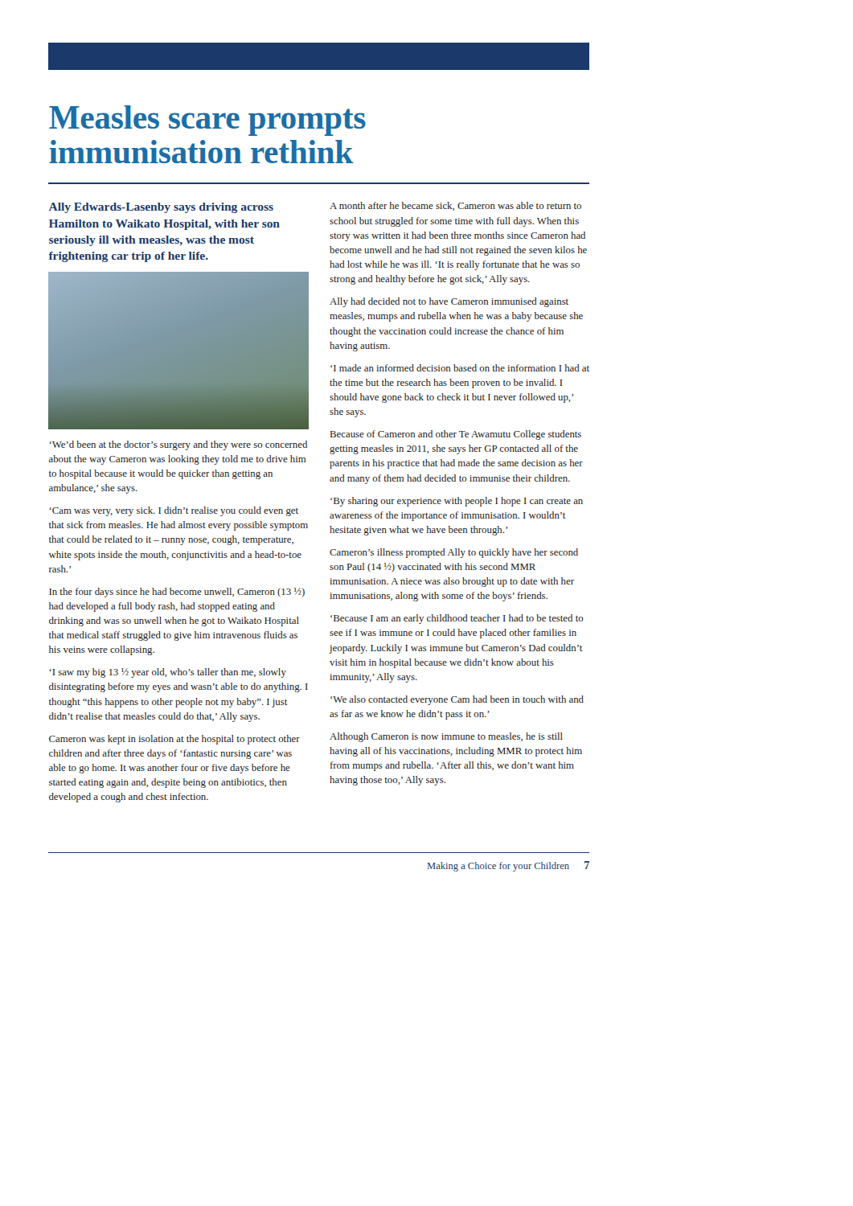Measles scare prompts
immunisation rethink
Ally Edwards-Lasenby says driving across Hamilton to Waikato Hospital, with her son seriously ill with measles, was the most frightening car trip of her life.
‘We’d been at the doctor’s surgery and they were so concerned about the way Cameron was looking they told me to drive him to hospital because it would be quicker than getting an ambulance,’ she says.
‘Cam was very, very sick. I didn’t realise you could even get that sick from measles. He had almost every possible symptom that could be related to it – runny nose, cough, temperature, white spots inside the mouth, conjunctivitis and a head-to-toe rash.’
In the four days since he had become unwell, Cameron (13 ½) had developed a full body rash, had stopped eating and drinking and was so unwell when he got to Waikato Hospital that medical staff struggled to give him intravenous fluids as his veins were collapsing.
‘I saw my big 13 ½ year old, who’s taller than me, slowly disintegrating before my eyes and wasn’t able to do anything. I thought “this happens to other people not my baby”. I just didn’t realise that measles could do that,’ Ally says.
Cameron was kept in isolation at the hospital to protect other children and after three days of ‘fantastic nursing care’ was able to go home. It was another four or five days before he started eating again and, despite being on antibiotics, then developed a cough and chest infection.
A month after he became sick, Cameron was able to return to school but struggled for some time with full days. When this story was written it had been three months since Cameron had become unwell and he had still not regained the seven kilos he had lost while he was ill. ‘It is really fortunate that he was so strong and healthy before he got sick,’ Ally says.
Ally had decided not to have Cameron immunised against measles, mumps and rubella when he was a baby because she thought the vaccination could increase the chance of him having autism.
‘I made an informed decision based on the information I had at the time but the research has been proven to be invalid. I should have gone back to check it but I never followed up,’ she says.
Because of Cameron and other Te Awamutu College students getting measles in 2011, she says her GP contacted all of the parents in his practice that had made the same decision as her and many of them had decided to immunise their children.
‘By sharing our experience with people I hope I can create an awareness of the importance of immunisation. I wouldn’t hesitate given what we have been through.’
Cameron’s illness prompted Ally to quickly have her second son Paul (14 ½) vaccinated with his second MMR immunisation. A niece was also brought up to date with her immunisations, along with some of the boys’ friends.
‘Because I am an early childhood teacher I had to be tested to see if I was immune or I could have placed other families in jeopardy. Luckily I was immune but Cameron’s Dad couldn’t visit him in hospital because we didn’t know about his immunity,’ Ally says.
‘We also contacted everyone Cam had been in touch with and as far as we know he didn’t pass it on.’
Although Cameron is now immune to measles, he is still having all of his vaccinations, including MMR to protect him from mumps and rubella. ‘After all this, we don’t want him having those too,’ Ally says.
Making a Choice for your Children 7